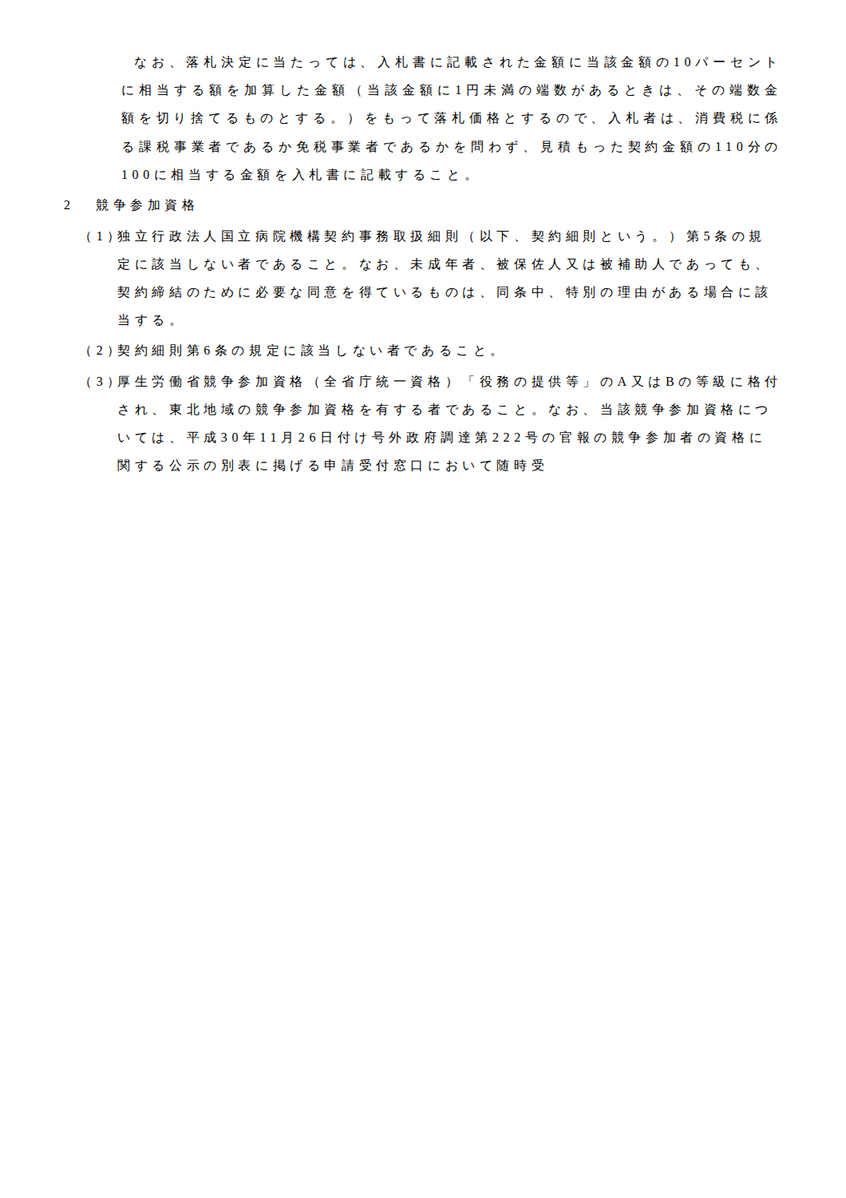なお、落札決定に当たっては、入札書に記載された金額に当該金額の10パーセントに相当する額を加算した金額（当該金額に1円未満の端数があるときは、その端数金額を切り捨てるものとする。）をもって落札価格とするので、入札者は、消費税に係る課税事業者であるか免税事業者であるかを問わず、見積もった契約金額の110分の100に相当する金額を入札書に記載すること。
2
競争参加資格
（1）
独立行政法人国立病院機構契約事務取扱細則（以下、契約細則という。）第5条の規定に該当しない者であること。なお、未成年者、被保佐人又は被補助人であっても、契約締結のために必要な同意を得ているものは、同条中、特別の理由がある場合に該当する。
（2）
契約細則第6条の規定に該当しない者であること。
（3）
厚生労働省競争参加資格（全省庁統一資格）「役務の提供等」のA又はBの等級に格付され、東北地域の競争参加資格を有する者であること。なお、当該競争参加資格については、平成30年11月26日付け号外政府調達第222号の官報の競争参加者の資格に関する公示の別表に掲げる申請受付窓口において随時受